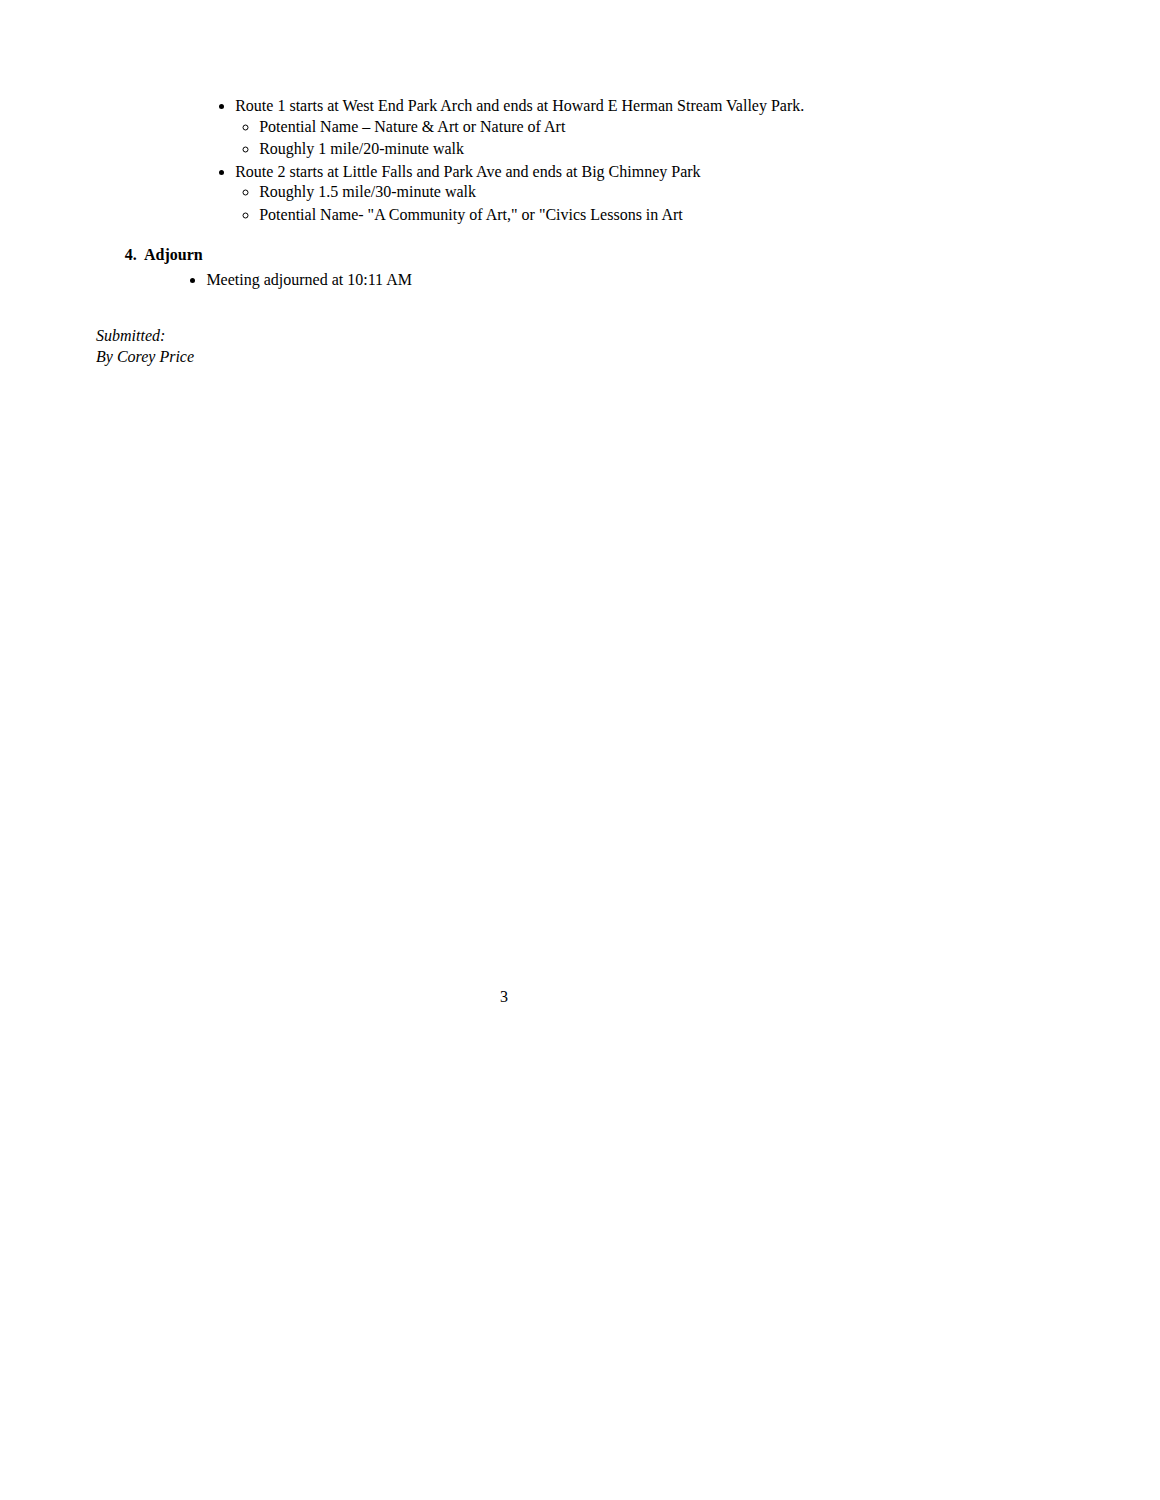Route 1 starts at West End Park Arch and ends at Howard E Herman Stream Valley Park.
Potential Name – Nature & Art or Nature of Art
Roughly 1 mile/20-minute walk
Route 2 starts at Little Falls and Park Ave and ends at Big Chimney Park
Roughly 1.5 mile/30-minute walk
Potential Name- "A Community of Art," or "Civics Lessons in Art
4. Adjourn
Meeting adjourned at 10:11 AM
Submitted:
By Corey Price
3